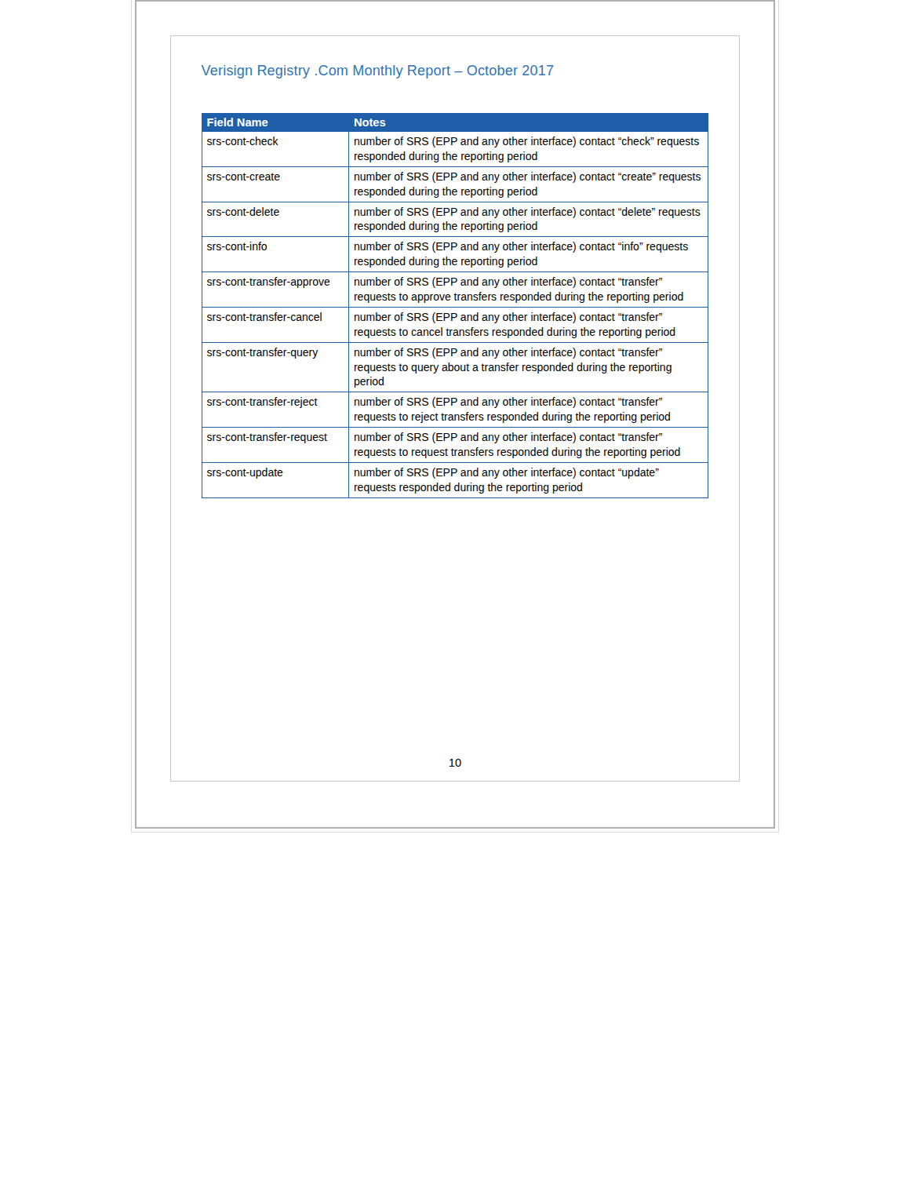Verisign Registry .Com Monthly Report – October 2017
| Field Name | Notes |
| --- | --- |
| srs-cont-check | number of SRS (EPP and any other interface) contact “check” requests responded during the reporting period |
| srs-cont-create | number of SRS (EPP and any other interface) contact “create” requests responded during the reporting period |
| srs-cont-delete | number of SRS (EPP and any other interface) contact “delete” requests responded during the reporting period |
| srs-cont-info | number of SRS (EPP and any other interface) contact “info” requests responded during the reporting period |
| srs-cont-transfer-approve | number of SRS (EPP and any other interface) contact “transfer” requests to approve transfers responded during the reporting period |
| srs-cont-transfer-cancel | number of SRS (EPP and any other interface) contact “transfer” requests to cancel transfers responded during the reporting period |
| srs-cont-transfer-query | number of SRS (EPP and any other interface) contact “transfer” requests to query about a transfer responded during the reporting period |
| srs-cont-transfer-reject | number of SRS (EPP and any other interface) contact “transfer” requests to reject transfers responded during the reporting period |
| srs-cont-transfer-request | number of SRS (EPP and any other interface) contact “transfer” requests to request transfers responded during the reporting period |
| srs-cont-update | number of SRS (EPP and any other interface) contact “update” requests responded during the reporting period |
10